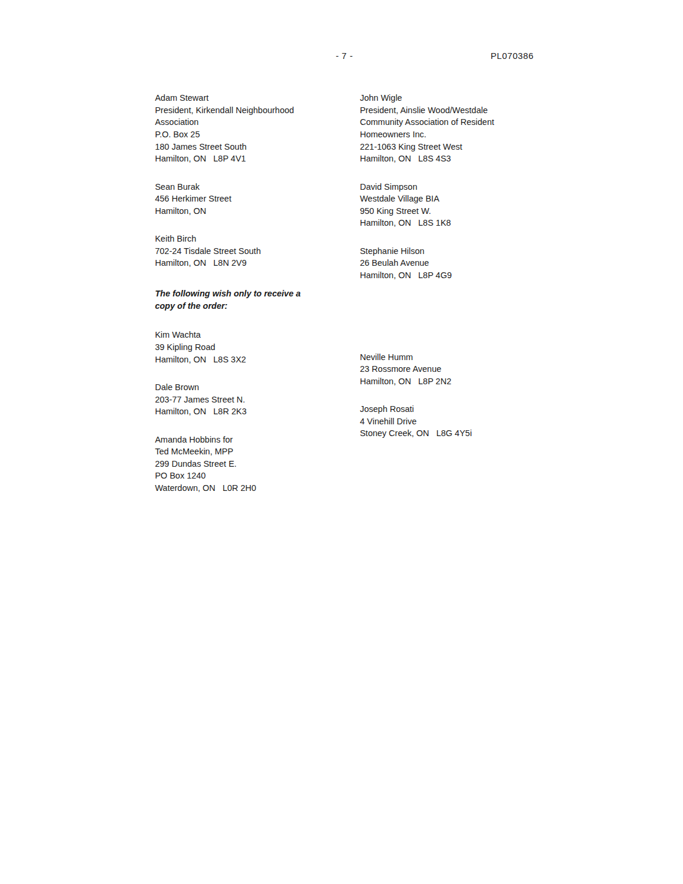- 7 - PL070386
Adam Stewart
President, Kirkendall Neighbourhood
Association
P.O. Box 25
180 James Street South
Hamilton, ON L8P 4V1
Sean Burak
456 Herkimer Street
Hamilton, ON
Keith Birch
702-24 Tisdale Street South
Hamilton, ON L8N 2V9
The following wish only to receive a
copy of the order:
Kim Wachta
39 Kipling Road
Hamilton, ON L8S 3X2
Dale Brown
203-77 James Street N.
Hamilton, ON L8R 2K3
Amanda Hobbins for
Ted McMeekin, MPP
299 Dundas Street E.
PO Box 1240
Waterdown, ON L0R 2H0
John Wigle
President, Ainslie Wood/Westdale
Community Association of Resident
Homeowners Inc.
221-1063 King Street West
Hamilton, ON L8S 4S3
David Simpson
Westdale Village BIA
950 King Street W.
Hamilton, ON L8S 1K8
Stephanie Hilson
26 Beulah Avenue
Hamilton, ON L8P 4G9
Neville Humm
23 Rossmore Avenue
Hamilton, ON L8P 2N2
Joseph Rosati
4 Vinehill Drive
Stoney Creek, ON L8G 4Y5i